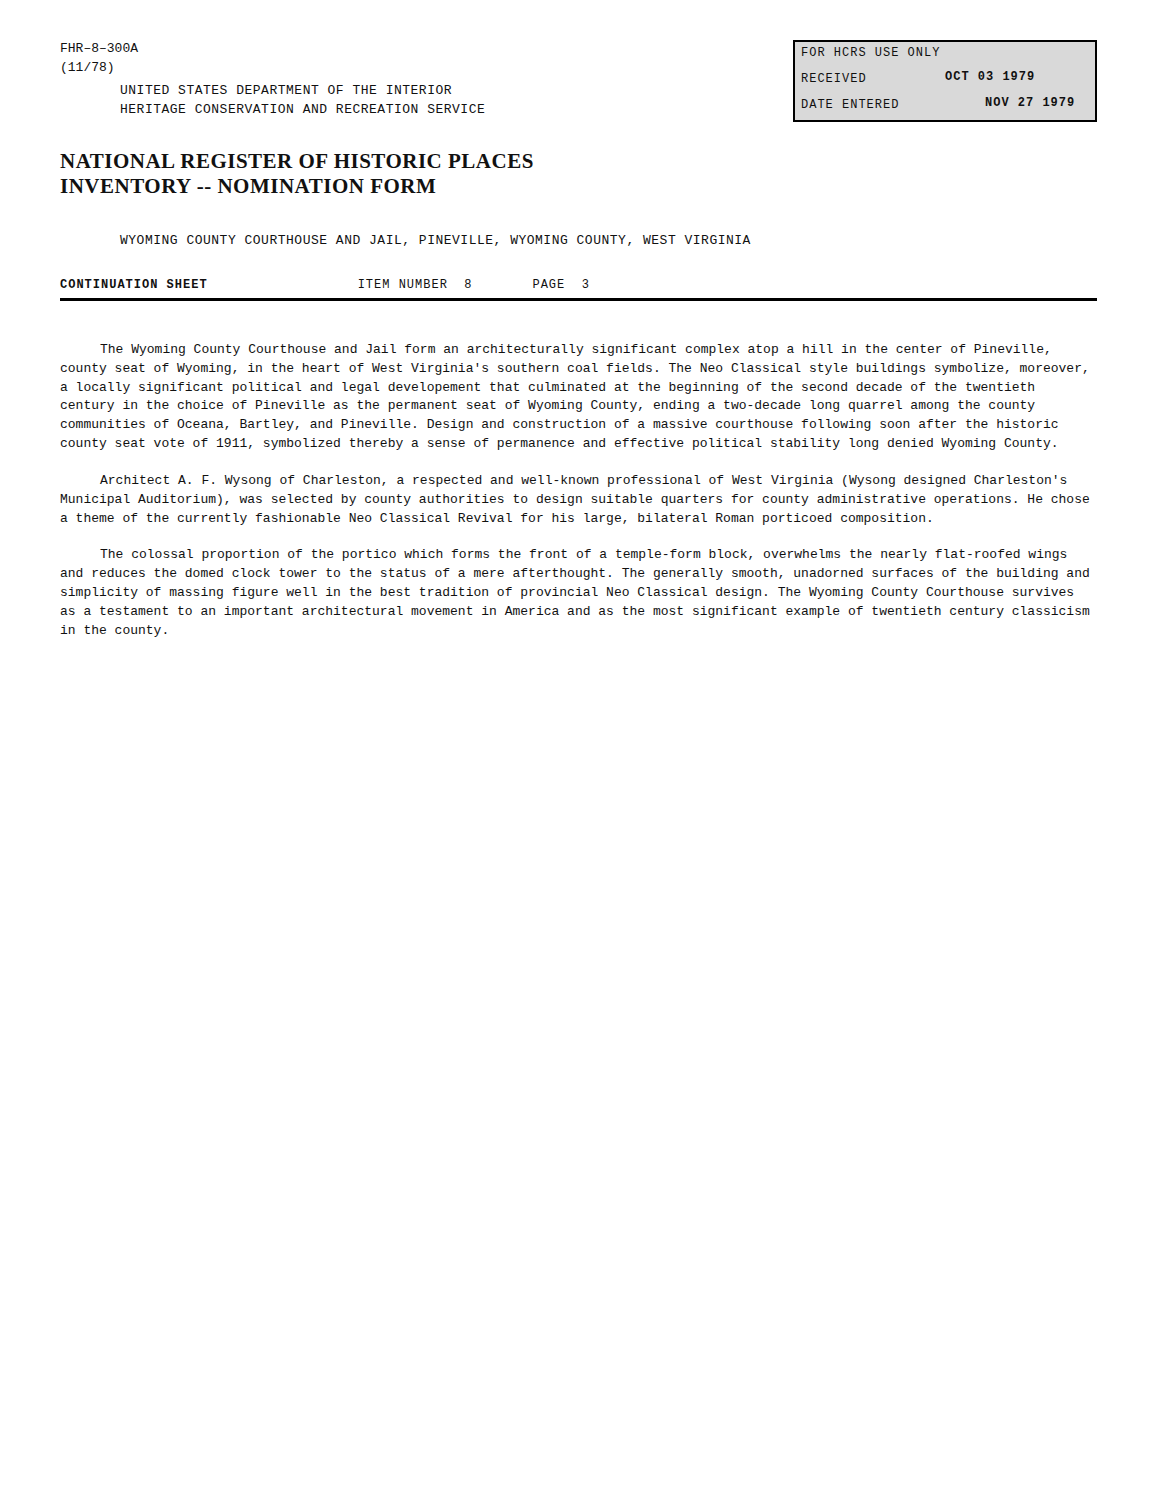FHR–8–300A
(11/78)
UNITED STATES DEPARTMENT OF THE INTERIOR
HERITAGE CONSERVATION AND RECREATION SERVICE
FOR HCRS USE ONLY
RECEIVEDOCT 03 1979
DATE ENTEREDNOV 27 1979
NATIONAL REGISTER OF HISTORIC PLACES
INVENTORY -- NOMINATION FORM
WYOMING COUNTY COURTHOUSE AND JAIL, PINEVILLE, WYOMING COUNTY, WEST VIRGINIA
CONTINUATION SHEET ITEM NUMBER 8 PAGE 3
The Wyoming County Courthouse and Jail form an architecturally significant complex atop a hill in the center of Pineville, county seat of Wyoming, in the heart of West Virginia's southern coal fields. The Neo Classical style buildings symbolize, moreover, a locally significant political and legal developement that culminated at the beginning of the second decade of the twentieth century in the choice of Pineville as the permanent seat of Wyoming County, ending a two-decade long quarrel among the county communities of Oceana, Bartley, and Pineville. Design and construction of a massive courthouse following soon after the historic county seat vote of 1911, symbolized thereby a sense of permanence and effective political stability long denied Wyoming County.
Architect A. F. Wysong of Charleston, a respected and well-known professional of West Virginia (Wysong designed Charleston's Municipal Auditorium), was selected by county authorities to design suitable quarters for county administrative operations. He chose a theme of the currently fashionable Neo Classical Revival for his large, bilateral Roman porticoed composition.
The colossal proportion of the portico which forms the front of a temple-form block, overwhelms the nearly flat-roofed wings and reduces the domed clock tower to the status of a mere afterthought. The generally smooth, unadorned surfaces of the building and simplicity of massing figure well in the best tradition of provincial Neo Classical design. The Wyoming County Courthouse survives as a testament to an important architectural movement in America and as the most significant example of twentieth century classicism in the county.